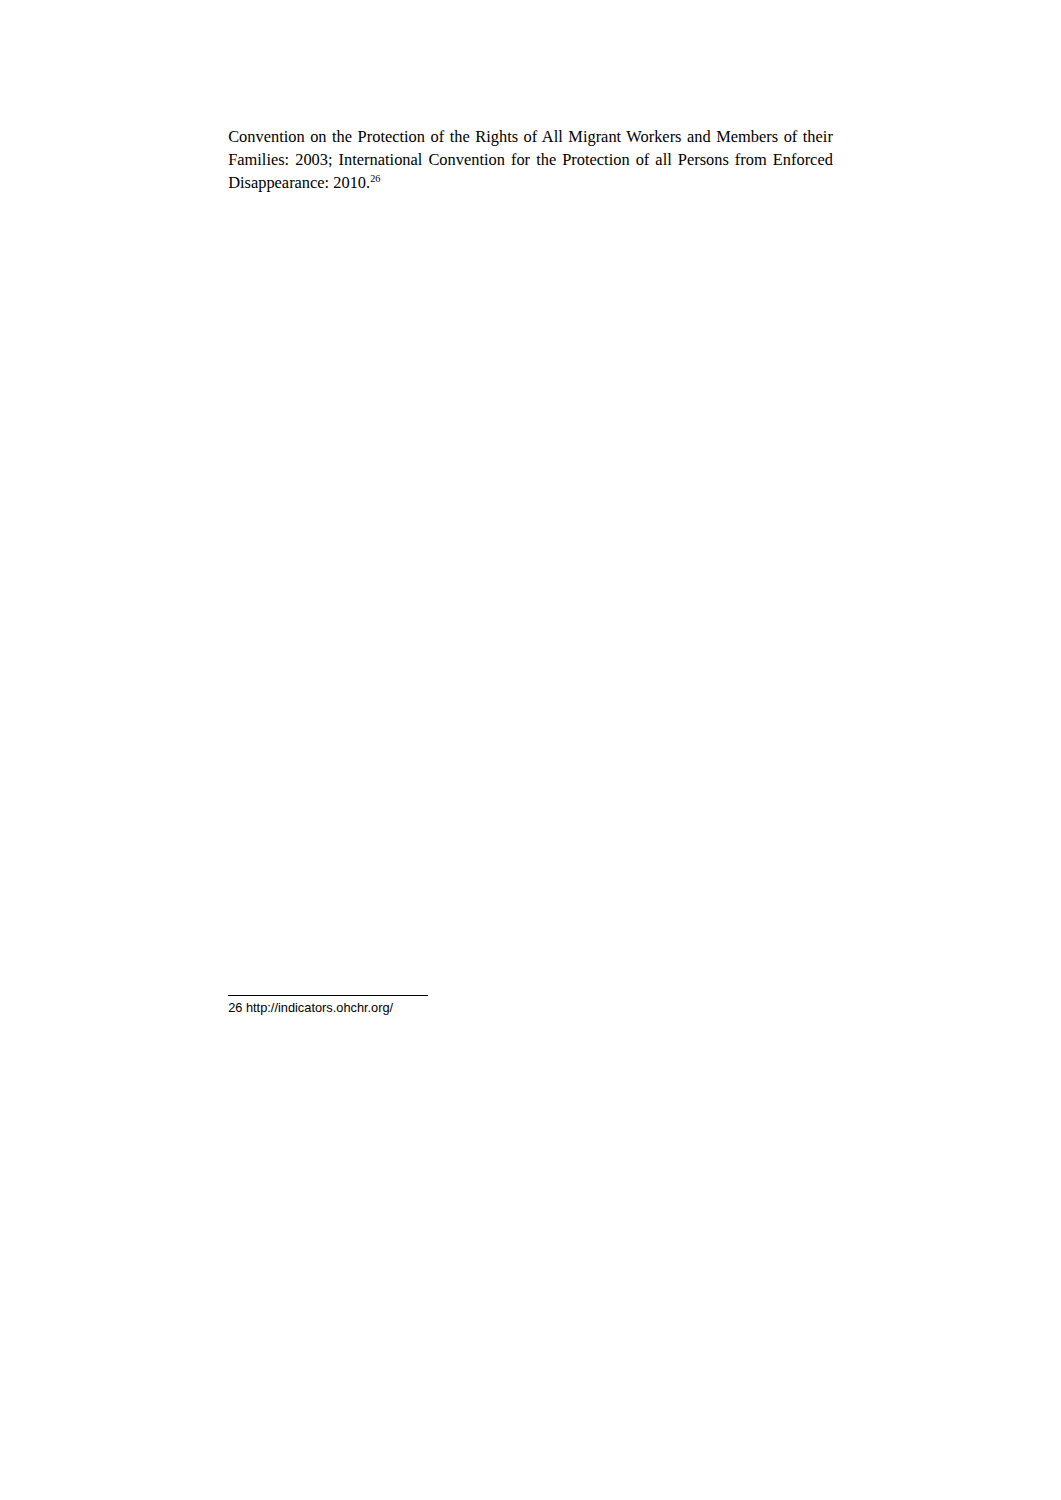Convention on the Protection of the Rights of All Migrant Workers and Members of their Families: 2003; International Convention for the Protection of all Persons from Enforced Disappearance: 2010.26
26 http://indicators.ohchr.org/